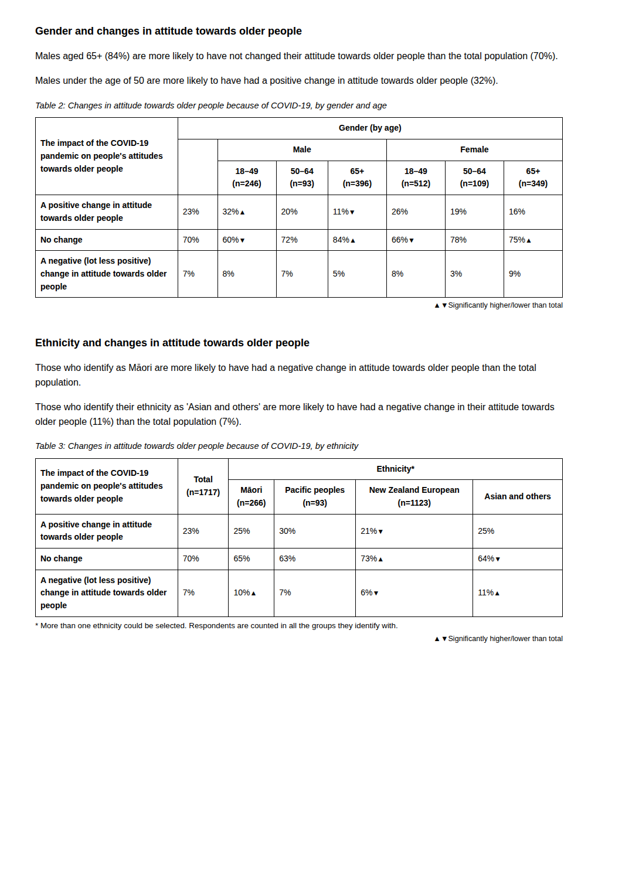Gender and changes in attitude towards older people
Males aged 65+ (84%) are more likely to have not changed their attitude towards older people than the total population (70%).
Males under the age of 50 are more likely to have had a positive change in attitude towards older people (32%).
Table 2: Changes in attitude towards older people because of COVID-19, by gender and age
| The impact of the COVID-19 pandemic on people's attitudes towards older people | Gender (by age) |
| --- | --- |
| | Male | Female |
| 18–49 (n=246) | 50–64 (n=93) | 65+ (n=396) | 18–49 (n=512) | 50–64 (n=109) | 65+ (n=349) |
| A positive change in attitude towards older people | 23% | 32% ▲ | 20% | 11% ▼ | 26% | 19% | 16% |
| No change | 70% | 60% ▼ | 72% | 84% ▲ | 66% ▼ | 78% | 75% ▲ |
| A negative (lot less positive) change in attitude towards older people | 7% | 8% | 7% | 5% | 8% | 3% | 9% |
▲▼Significantly higher/lower than total
Ethnicity and changes in attitude towards older people
Those who identify as Māori are more likely to have had a negative change in attitude towards older people than the total population.
Those who identify their ethnicity as 'Asian and others' are more likely to have had a negative change in their attitude towards older people (11%) than the total population (7%).
Table 3: Changes in attitude towards older people because of COVID-19, by ethnicity
| The impact of the COVID-19 pandemic on people's attitudes towards older people | Total (n=1717) | Ethnicity* |
| --- | --- | --- |
| Māori (n=266) | Pacific peoples (n=93) | New Zealand European (n=1123) | Asian and others |
| A positive change in attitude towards older people | 23% | 25% | 30% | 21% ▼ | 25% |
| No change | 70% | 65% | 63% | 73% ▲ | 64% ▼ |
| A negative (lot less positive) change in attitude towards older people | 7% | 10% ▲ | 7% | 6% ▼ | 11% ▲ |
* More than one ethnicity could be selected. Respondents are counted in all the groups they identify with.
▲▼Significantly higher/lower than total